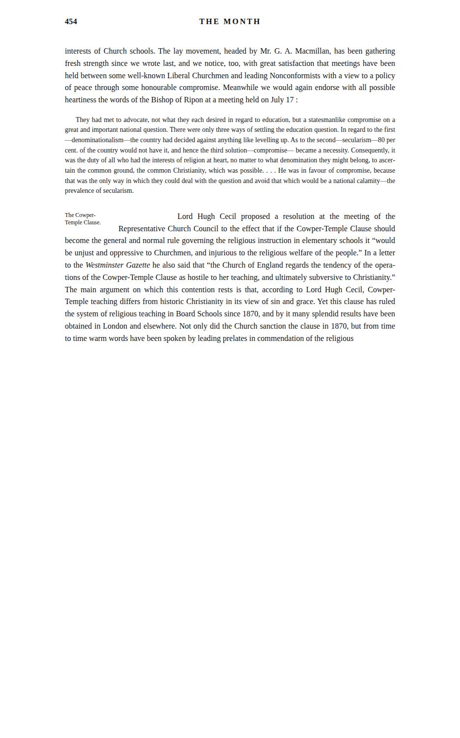454 The Month
interests of Church schools. The lay movement, headed by Mr. G. A. Macmillan, has been gathering fresh strength since we wrote last, and we notice, too, with great satisfaction that meetings have been held between some well-known Liberal Churchmen and leading Nonconformists with a view to a policy of peace through some honourable compromise. Meanwhile we would again endorse with all possible heartiness the words of the Bishop of Ripon at a meeting held on July 17 :
They had met to advocate, not what they each desired in regard to education, but a statesmanlike compromise on a great and important national question. There were only three ways of settling the education question. In regard to the first—denominationalism—the country had decided against anything like levelling up. As to the second—secularism—80 per cent. of the country would not have it, and hence the third solution—compromise— became a necessity. Consequently, it was the duty of all who had the interests of religion at heart, no matter to what denomination they might belong, to ascertain the common ground, the common Christianity, which was possible. . . . He was in favour of compromise, because that was the only way in which they could deal with the question and avoid that which would be a national calamity—the prevalence of secularism.
The Cowper- Temple Clause.
Lord Hugh Cecil proposed a resolution at the meeting of the Representative Church Council to the effect that if the Cowper-Temple Clause should become the general and normal rule governing the religious instruction in elementary schools it “would be unjust and oppressive to Churchmen, and injurious to the religious welfare of the people.” In a letter to the Westminster Gazette he also said that “the Church of England regards the tendency of the operations of the Cowper-Temple Clause as hostile to her teaching, and ultimately subversive to Christianity.” The main argument on which this contention rests is that, according to Lord Hugh Cecil, Cowper-Temple teaching differs from historic Christianity in its view of sin and grace. Yet this clause has ruled the system of religious teaching in Board Schools since 1870, and by it many splendid results have been obtained in London and elsewhere. Not only did the Church sanction the clause in 1870, but from time to time warm words have been spoken by leading prelates in commendation of the religious